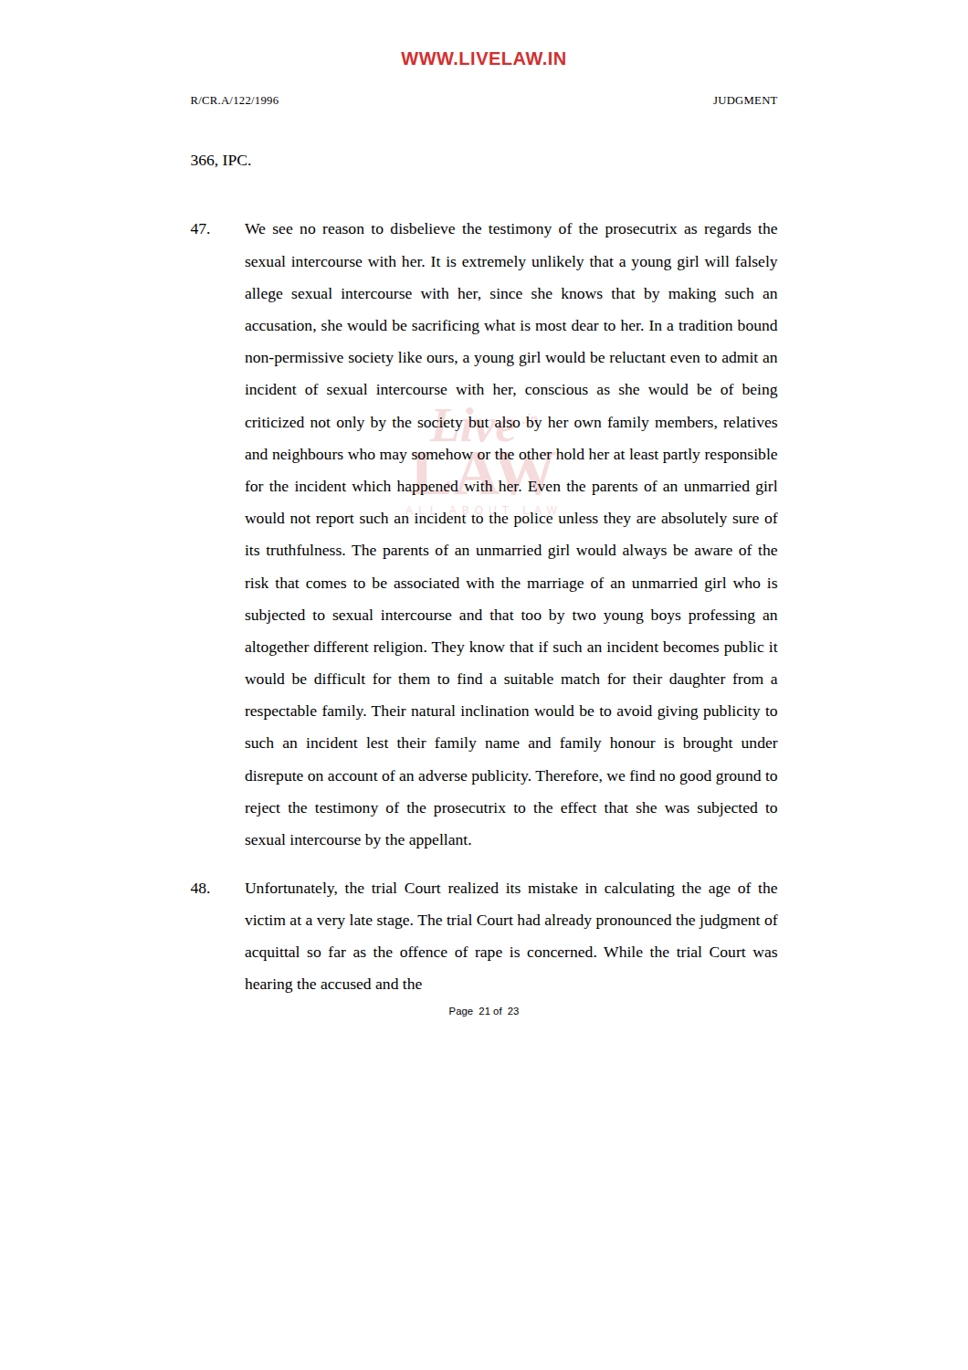WWW.LIVELAW.IN
R/CR.A/122/1996
JUDGMENT
Live.in
LAW
ALL ABOUT LAW
366, IPC.
47.
We see no reason to disbelieve the testimony of the prosecutrix as regards the sexual intercourse with her. It is extremely unlikely that a young girl will falsely allege sexual intercourse with her, since she knows that by making such an accusation, she would be sacrificing what is most dear to her. In a tradition bound non-permissive society like ours, a young girl would be reluctant even to admit an incident of sexual intercourse with her, conscious as she would be of being criticized not only by the society but also by her own family members, relatives and neighbours who may somehow or the other hold her at least partly responsible for the incident which happened with her. Even the parents of an unmarried girl would not report such an incident to the police unless they are absolutely sure of its truthfulness. The parents of an unmarried girl would always be aware of the risk that comes to be associated with the marriage of an unmarried girl who is subjected to sexual intercourse and that too by two young boys professing an altogether different religion. They know that if such an incident becomes public it would be difficult for them to find a suitable match for their daughter from a respectable family. Their natural inclination would be to avoid giving publicity to such an incident lest their family name and family honour is brought under disrepute on account of an adverse publicity. Therefore, we find no good ground to reject the testimony of the prosecutrix to the effect that she was subjected to sexual intercourse by the appellant.
48.
Unfortunately, the trial Court realized its mistake in calculating the age of the victim at a very late stage. The trial Court had already pronounced the judgment of acquittal so far as the offence of rape is concerned. While the trial Court was hearing the accused and the
Page 21 of 23